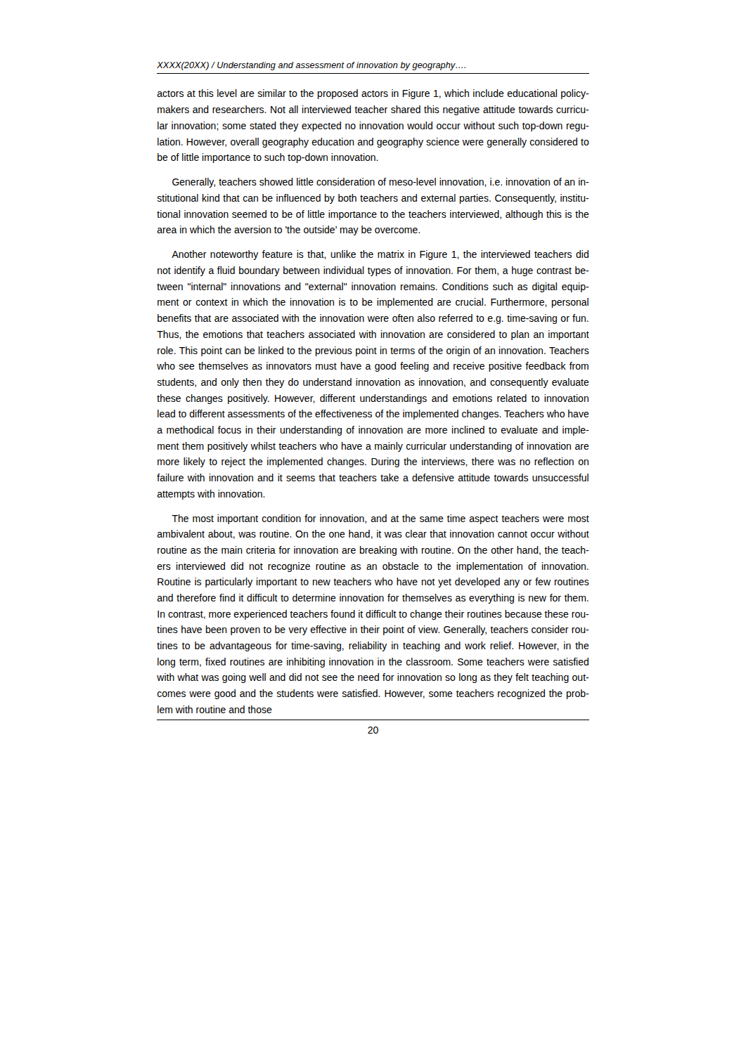XXXX(20XX) / Understanding and assessment of innovation by geography….
actors at this level are similar to the proposed actors in Figure 1, which include educational policymakers and researchers. Not all interviewed teacher shared this negative attitude towards curricular innovation; some stated they expected no innovation would occur without such top-down regulation. However, overall geography education and geography science were generally considered to be of little importance to such top-down innovation.
Generally, teachers showed little consideration of meso-level innovation, i.e. innovation of an institutional kind that can be influenced by both teachers and external parties. Consequently, institutional innovation seemed to be of little importance to the teachers interviewed, although this is the area in which the aversion to 'the outside’ may be overcome.
Another noteworthy feature is that, unlike the matrix in Figure 1, the interviewed teachers did not identify a fluid boundary between individual types of innovation. For them, a huge contrast between "internal" innovations and "external" innovation remains. Conditions such as digital equipment or context in which the innovation is to be implemented are crucial. Furthermore, personal benefits that are associated with the innovation were often also referred to e.g. time-saving or fun. Thus, the emotions that teachers associated with innovation are considered to plan an important role. This point can be linked to the previous point in terms of the origin of an innovation. Teachers who see themselves as innovators must have a good feeling and receive positive feedback from students, and only then they do understand innovation as innovation, and consequently evaluate these changes positively. However, different understandings and emotions related to innovation lead to different assessments of the effectiveness of the implemented changes. Teachers who have a methodical focus in their understanding of innovation are more inclined to evaluate and implement them positively whilst teachers who have a mainly curricular understanding of innovation are more likely to reject the implemented changes. During the interviews, there was no reflection on failure with innovation and it seems that teachers take a defensive attitude towards unsuccessful attempts with innovation.
The most important condition for innovation, and at the same time aspect teachers were most ambivalent about, was routine. On the one hand, it was clear that innovation cannot occur without routine as the main criteria for innovation are breaking with routine. On the other hand, the teachers interviewed did not recognize routine as an obstacle to the implementation of innovation. Routine is particularly important to new teachers who have not yet developed any or few routines and therefore find it difficult to determine innovation for themselves as everything is new for them. In contrast, more experienced teachers found it difficult to change their routines because these routines have been proven to be very effective in their point of view. Generally, teachers consider routines to be advantageous for time-saving, reliability in teaching and work relief. However, in the long term, fixed routines are inhibiting innovation in the classroom. Some teachers were satisfied with what was going well and did not see the need for innovation so long as they felt teaching outcomes were good and the students were satisfied. However, some teachers recognized the problem with routine and those
20